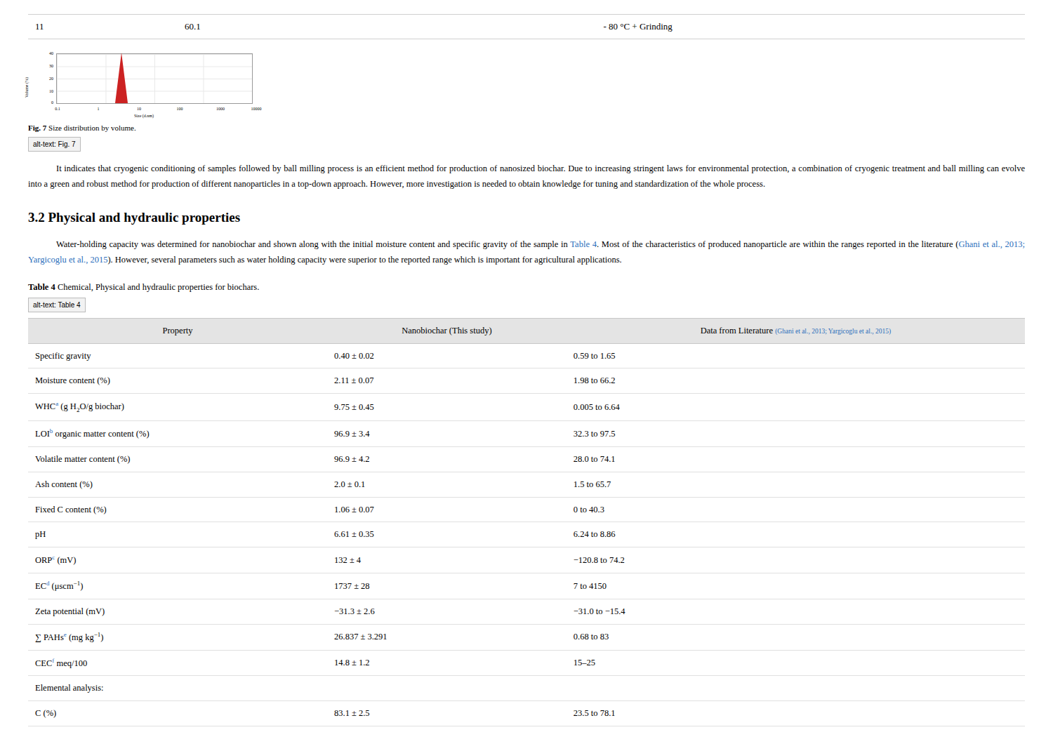| 11 | 60.1 | - 80 °C + Grinding |
Volume (%)
40
30
20
10
0
0.1
1
10
100
1000
10000
Size (d.nm)
Fig. 7 Size distribution by volume.
alt-text: Fig. 7
It indicates that cryogenic conditioning of samples followed by ball milling process is an efficient method for production of nanosized biochar. Due to increasing stringent laws for environmental protection, a combination of cryogenic treatment and ball milling can evolve into a green and robust method for production of different nanoparticles in a top-down approach. However, more investigation is needed to obtain knowledge for tuning and standardization of the whole process.
3.2 Physical and hydraulic properties
Water-holding capacity was determined for nanobiochar and shown along with the initial moisture content and specific gravity of the sample in Table 4. Most of the characteristics of produced nanoparticle are within the ranges reported in the literature (Ghani et al., 2013; Yargicoglu et al., 2015). However, several parameters such as water holding capacity were superior to the reported range which is important for agricultural applications.
Table 4 Chemical, Physical and hydraulic properties for biochars.
alt-text: Table 4
| Property | Nanobiochar (This study) | Data from Literature (Ghani et al., 2013; Yargicoglu et al., 2015) |
| --- | --- | --- |
| Specific gravity | 0.40 ± 0.02 | 0.59 to 1.65 |
| Moisture content (%) | 2.11 ± 0.07 | 1.98 to 66.2 |
| WHC a (g H 2 O/g biochar) | 9.75 ± 0.45 | 0.005 to 6.64 |
| LOI b organic matter content (%) | 96.9 ± 3.4 | 32.3 to 97.5 |
| Volatile matter content (%) | 96.9 ± 4.2 | 28.0 to 74.1 |
| Ash content (%) | 2.0 ± 0.1 | 1.5 to 65.7 |
| Fixed C content (%) | 1.06 ± 0.07 | 0 to 40.3 |
| pH | 6.61 ± 0.35 | 6.24 to 8.86 |
| ORP c (mV) | 132 ± 4 | −120.8 to 74.2 |
| EC d (μscm −1 ) | 1737 ± 28 | 7 to 4150 |
| Zeta potential (mV) | −31.3 ± 2.6 | −31.0 to −15.4 |
| ∑ PAHs e (mg kg −1 ) | 26.837 ± 3.291 | 0.68 to 83 |
| CEC f meq/100 | 14.8 ± 1.2 | 15–25 |
| Elemental analysis: | | |
| C (%) | 83.1 ± 2.5 | 23.5 to 78.1 |